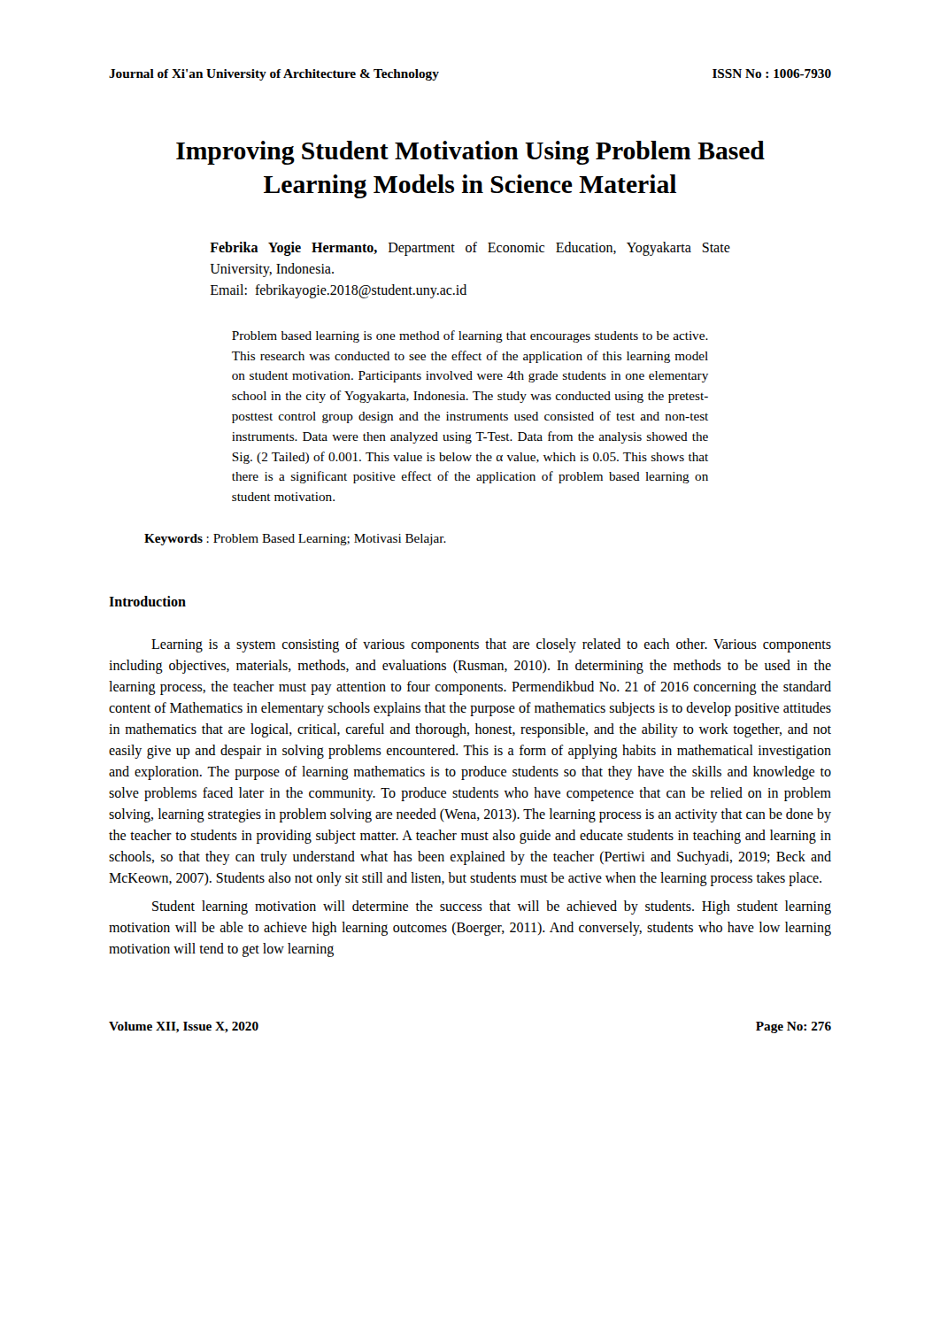Journal of Xi'an University of Architecture & Technology ISSN No : 1006-7930
Improving Student Motivation Using Problem Based Learning Models in Science Material
Febrika Yogie Hermanto, Department of Economic Education, Yogyakarta State University, Indonesia.
Email: febrikayogie.2018@student.uny.ac.id
Problem based learning is one method of learning that encourages students to be active. This research was conducted to see the effect of the application of this learning model on student motivation. Participants involved were 4th grade students in one elementary school in the city of Yogyakarta, Indonesia. The study was conducted using the pretest-posttest control group design and the instruments used consisted of test and non-test instruments. Data were then analyzed using T-Test. Data from the analysis showed the Sig. (2 Tailed) of 0.001. This value is below the α value, which is 0.05. This shows that there is a significant positive effect of the application of problem based learning on student motivation.
Keywords : Problem Based Learning; Motivasi Belajar.
Introduction
Learning is a system consisting of various components that are closely related to each other. Various components including objectives, materials, methods, and evaluations (Rusman, 2010). In determining the methods to be used in the learning process, the teacher must pay attention to four components. Permendikbud No. 21 of 2016 concerning the standard content of Mathematics in elementary schools explains that the purpose of mathematics subjects is to develop positive attitudes in mathematics that are logical, critical, careful and thorough, honest, responsible, and the ability to work together, and not easily give up and despair in solving problems encountered. This is a form of applying habits in mathematical investigation and exploration. The purpose of learning mathematics is to produce students so that they have the skills and knowledge to solve problems faced later in the community. To produce students who have competence that can be relied on in problem solving, learning strategies in problem solving are needed (Wena, 2013). The learning process is an activity that can be done by the teacher to students in providing subject matter. A teacher must also guide and educate students in teaching and learning in schools, so that they can truly understand what has been explained by the teacher (Pertiwi and Suchyadi, 2019; Beck and McKeown, 2007). Students also not only sit still and listen, but students must be active when the learning process takes place.
Student learning motivation will determine the success that will be achieved by students. High student learning motivation will be able to achieve high learning outcomes (Boerger, 2011). And conversely, students who have low learning motivation will tend to get low learning
Volume XII, Issue X, 2020 Page No: 276